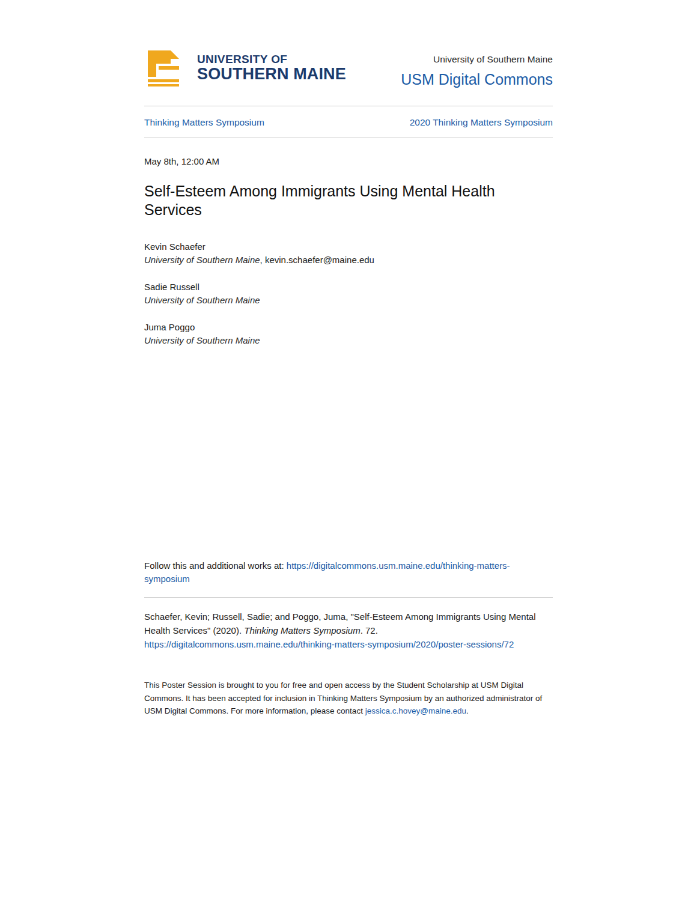UNIVERSITY OF SOUTHERN MAINE
University of Southern Maine
USM Digital Commons
Thinking Matters Symposium 2020 Thinking Matters Symposium
May 8th, 12:00 AM
Self-Esteem Among Immigrants Using Mental Health Services
Kevin Schaefer University of Southern Maine, kevin.schaefer@maine.edu
Sadie Russell University of Southern Maine
Juma Poggo University of Southern Maine
Follow this and additional works at: https://digitalcommons.usm.maine.edu/thinking-matters-symposium
Schaefer, Kevin; Russell, Sadie; and Poggo, Juma, "Self-Esteem Among Immigrants Using Mental Health Services" (2020). Thinking Matters Symposium. 72.
https://digitalcommons.usm.maine.edu/thinking-matters-symposium/2020/poster-sessions/72
This Poster Session is brought to you for free and open access by the Student Scholarship at USM Digital Commons. It has been accepted for inclusion in Thinking Matters Symposium by an authorized administrator of USM Digital Commons. For more information, please contact jessica.c.hovey@maine.edu.